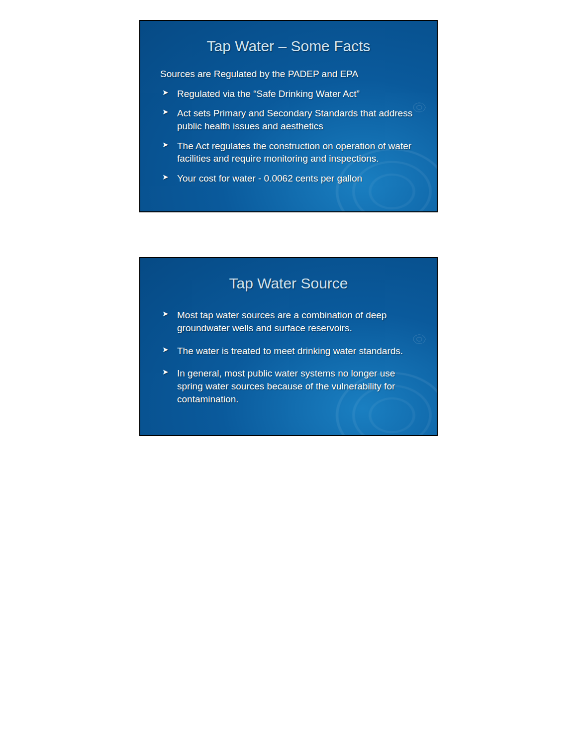Tap Water – Some Facts
Sources are Regulated by the PADEP and EPA
Regulated via the “Safe Drinking Water Act”
Act sets Primary and Secondary Standards that address public health issues and aesthetics
The Act regulates the construction on operation of water facilities and require monitoring and inspections.
Your cost for water - 0.0062 cents per gallon
Tap Water Source
Most tap water sources are a combination of deep groundwater wells and surface reservoirs.
The water is treated to meet drinking water standards.
In general, most public water systems no longer use spring water sources because of the vulnerability for contamination.